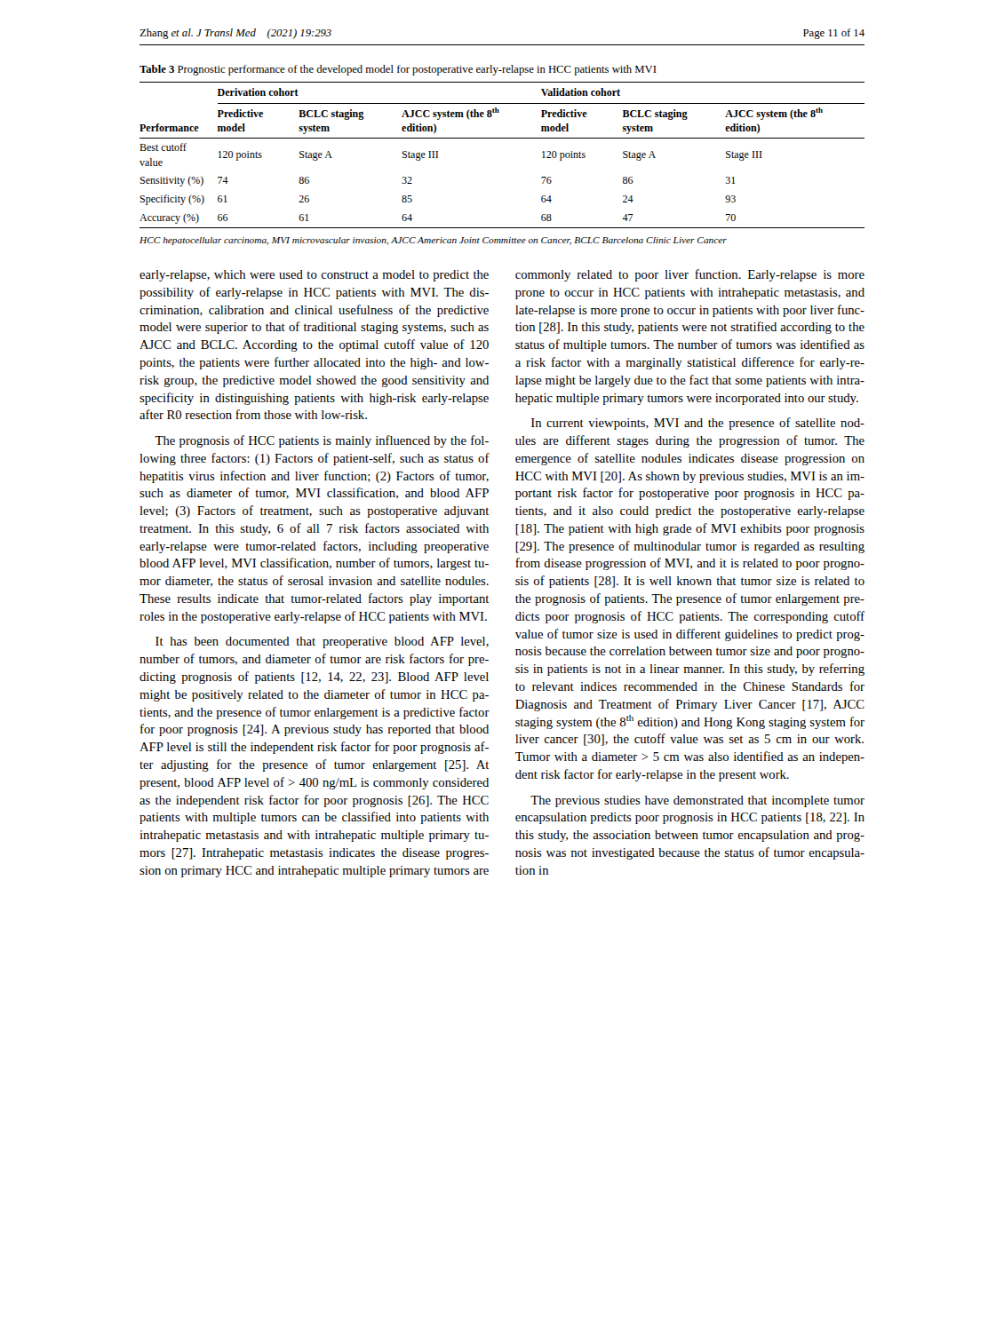Zhang et al. J Transl Med (2021) 19:293
Page 11 of 14
Table 3 Prognostic performance of the developed model for postoperative early-relapse in HCC patients with MVI
| Performance | Derivation cohort | Validation cohort |
| --- | --- | --- |
| Predictive model | BCLC staging system | AJCC system (the 8 th edition) | Predictive model | BCLC staging system | AJCC system (the 8 th edition) |
| Best cutoff value | 120 points | Stage A | Stage III | 120 points | Stage A | Stage III |
| Sensitivity (%) | 74 | 86 | 32 | 76 | 86 | 31 |
| Specificity (%) | 61 | 26 | 85 | 64 | 24 | 93 |
| Accuracy (%) | 66 | 61 | 64 | 68 | 47 | 70 |
HCC hepatocellular carcinoma, MVI microvascular invasion, AJCC American Joint Committee on Cancer, BCLC Barcelona Clinic Liver Cancer
early-relapse, which were used to construct a model to predict the possibility of early-relapse in HCC patients with MVI. The discrimination, calibration and clinical usefulness of the predictive model were superior to that of traditional staging systems, such as AJCC and BCLC. According to the optimal cutoff value of 120 points, the patients were further allocated into the high- and low-risk group, the predictive model showed the good sensitivity and specificity in distinguishing patients with high-risk early-relapse after R0 resection from those with low-risk.
The prognosis of HCC patients is mainly influenced by the following three factors: (1) Factors of patient-self, such as status of hepatitis virus infection and liver function; (2) Factors of tumor, such as diameter of tumor, MVI classification, and blood AFP level; (3) Factors of treatment, such as postoperative adjuvant treatment. In this study, 6 of all 7 risk factors associated with early-relapse were tumor-related factors, including preoperative blood AFP level, MVI classification, number of tumors, largest tumor diameter, the status of serosal invasion and satellite nodules. These results indicate that tumor-related factors play important roles in the postoperative early-relapse of HCC patients with MVI.
It has been documented that preoperative blood AFP level, number of tumors, and diameter of tumor are risk factors for predicting prognosis of patients [12, 14, 22, 23]. Blood AFP level might be positively related to the diameter of tumor in HCC patients, and the presence of tumor enlargement is a predictive factor for poor prognosis [24]. A previous study has reported that blood AFP level is still the independent risk factor for poor prognosis after adjusting for the presence of tumor enlargement [25]. At present, blood AFP level of > 400 ng/mL is commonly considered as the independent risk factor for poor prognosis [26]. The HCC patients with multiple tumors can be classified into patients with intrahepatic metastasis and with intrahepatic multiple primary tumors [27]. Intrahepatic metastasis indicates the disease progression on primary HCC and intrahepatic multiple primary tumors are commonly related to poor liver function. Early-relapse is more prone to occur in HCC patients with intrahepatic metastasis, and late-relapse is more prone to occur in patients with poor liver function [28]. In this study, patients were not stratified according to the status of multiple tumors. The number of tumors was identified as a risk factor with a marginally statistical difference for early-relapse might be largely due to the fact that some patients with intrahepatic multiple primary tumors were incorporated into our study.
In current viewpoints, MVI and the presence of satellite nodules are different stages during the progression of tumor. The emergence of satellite nodules indicates disease progression on HCC with MVI [20]. As shown by previous studies, MVI is an important risk factor for postoperative poor prognosis in HCC patients, and it also could predict the postoperative early-relapse [18]. The patient with high grade of MVI exhibits poor prognosis [29]. The presence of multinodular tumor is regarded as resulting from disease progression of MVI, and it is related to poor prognosis of patients [28]. It is well known that tumor size is related to the prognosis of patients. The presence of tumor enlargement predicts poor prognosis of HCC patients. The corresponding cutoff value of tumor size is used in different guidelines to predict prognosis because the correlation between tumor size and poor prognosis in patients is not in a linear manner. In this study, by referring to relevant indices recommended in the Chinese Standards for Diagnosis and Treatment of Primary Liver Cancer [17], AJCC staging system (the 8th edition) and Hong Kong staging system for liver cancer [30], the cutoff value was set as 5 cm in our work. Tumor with a diameter > 5 cm was also identified as an independent risk factor for early-relapse in the present work.
The previous studies have demonstrated that incomplete tumor encapsulation predicts poor prognosis in HCC patients [18, 22]. In this study, the association between tumor encapsulation and prognosis was not investigated because the status of tumor encapsulation in